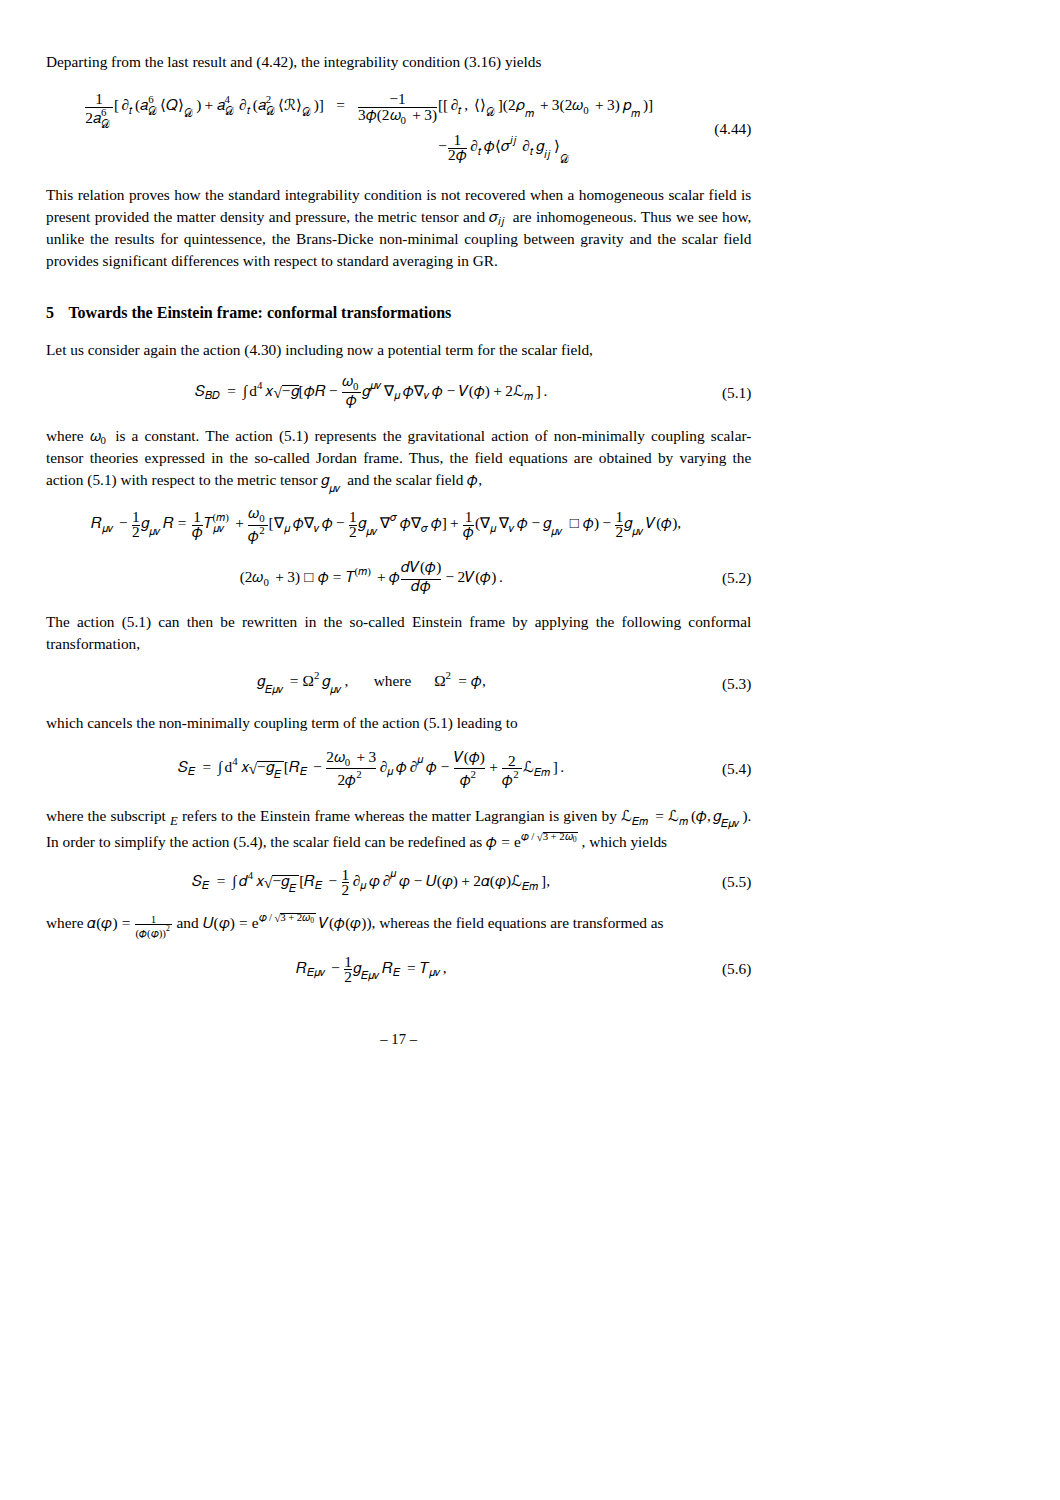Departing from the last result and (4.42), the integrability condition (3.16) yields
12a𝒟6 [ ∂t (a𝒟6⟨Q⟩𝒟) + a𝒟4 ∂t (a𝒟2⟨ℛ⟩𝒟) ] = −13ϕ(2ω0+3) [ [∂t,⟨⟩𝒟] (2ρm+3(2ω0+3)pm) ] − 12ϕ ∂tϕ ⟨σij∂tgij⟩𝒟
(4.44)
This relation proves how the standard integrability condition is not recovered when a homogeneous scalar field is present provided the matter density and pressure, the metric tensor and σij are inhomogeneous. Thus we see how, unlike the results for quintessence, the Brans-Dicke non-minimal coupling between gravity and the scalar field provides significant differences with respect to standard averaging in GR.
5 Towards the Einstein frame: conformal transformations
Let us consider again the action (4.30) including now a potential term for the scalar field,
SBD = ∫ d4x −g [ ϕR − ω0ϕ gμν ∇μϕ ∇νϕ − V(ϕ) + 2ℒm ] .
(5.1)
where ω0 is a constant. The action (5.1) represents the gravitational action of non-minimally coupling scalar-tensor theories expressed in the so-called Jordan frame. Thus, the field equations are obtained by varying the action (5.1) with respect to the metric tensor gμν and the scalar field ϕ,
Rμν − 12 gμνR = 1ϕ Tμν(m) + ω0ϕ2 [ ∇μϕ∇νϕ − 12 gμν ∇σϕ∇σϕ ] + 1ϕ (∇μ∇νϕ − gμν□ϕ) − 12 gμνV(ϕ) ,
(2ω0+3) □ϕ = T(m) + ϕ dV(ϕ)dϕ − 2V(ϕ) .
(5.2)
The action (5.1) can then be rewritten in the so-called Einstein frame by applying the following conformal transformation,
gEμν = Ω2 gμν , where Ω2 = ϕ ,
(5.3)
which cancels the non-minimally coupling term of the action (5.1) leading to
SE = ∫ d4x −gE [ RE − 2ω0+32ϕ2 ∂μϕ∂μϕ − V(ϕ)ϕ2 + 2ϕ2 ℒEm ] .
(5.4)
where the subscript E refers to the Einstein frame whereas the matter Lagrangian is given by ℒEm=ℒm(ϕ,gEμν). In order to simplify the action (5.4), the scalar field can be redefined as ϕ=eφ/3+2ω0, which yields
SE = ∫ d4x −gE [ RE − 12 ∂μφ∂μφ − U(φ) + 2α(φ) ℒEm ] ,
(5.5)
where α(φ)=1(ϕ(φ))2 and U(φ)=eφ/3+2ω0V(ϕ(φ)), whereas the field equations are transformed as
REμν − 12 gEμν RE = Tμν ,
(5.6)
– 17 –